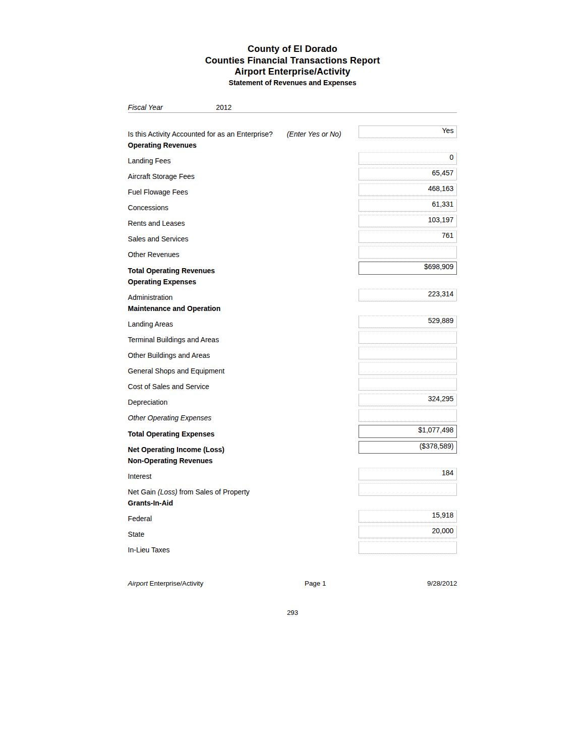County of El Dorado
Counties Financial Transactions Report
Airport Enterprise/Activity
Statement of Revenues and Expenses
Fiscal Year 2012
| Is this Activity Accounted for as an Enterprise? (Enter Yes or No) | | Yes |
| Operating Revenues | | |
| Landing Fees | | 0 |
| Aircraft Storage Fees | | 65,457 |
| Fuel Flowage Fees | | 468,163 |
| Concessions | | 61,331 |
| Rents and Leases | | 103,197 |
| Sales and Services | | 761 |
| Other Revenues | | |
| Total Operating Revenues | | $698,909 |
| Operating Expenses | | |
| Administration | | 223,314 |
| Maintenance and Operation | | |
| Landing Areas | | 529,889 |
| Terminal Buildings and Areas | | |
| Other Buildings and Areas | | |
| General Shops and Equipment | | |
| Cost of Sales and Service | | |
| Depreciation | | 324,295 |
| Other Operating Expenses | | |
| Total Operating Expenses | | $1,077,498 |
| Net Operating Income (Loss) | | ($378,589) |
| Non-Operating Revenues | | |
| Interest | | 184 |
| Net Gain (Loss) from Sales of Property | | |
| Grants-In-Aid | | |
| Federal | | 15,918 |
| State | | 20,000 |
| In-Lieu Taxes | | |
Airport Enterprise/Activity
Page 1
9/28/2012
293